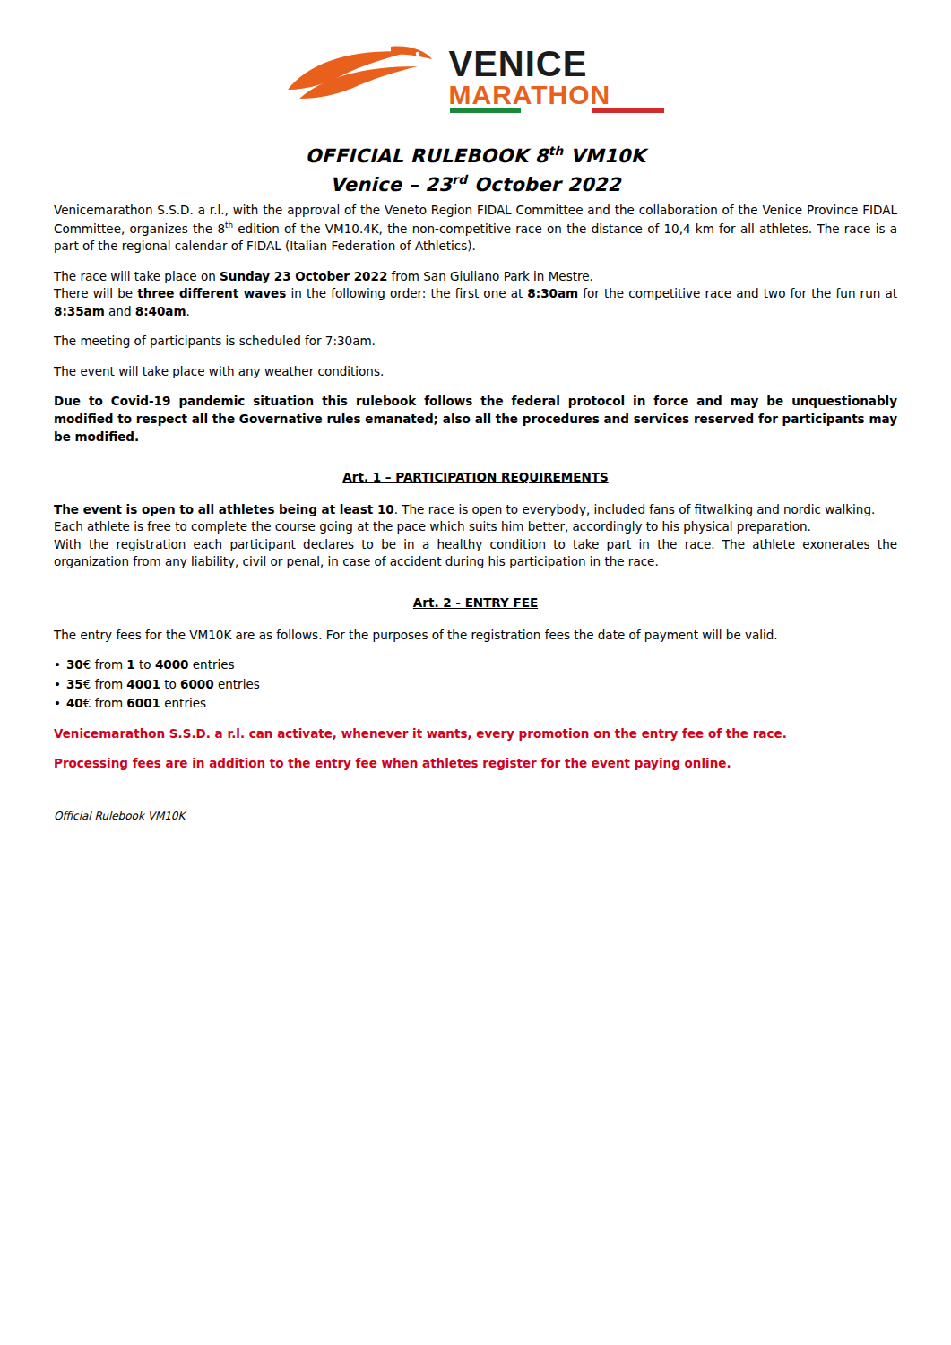VENICE
MARATHON
OFFICIAL RULEBOOK 8th VM10K Venice – 23rd October 2022
Venicemarathon S.S.D. a r.l., with the approval of the Veneto Region FIDAL Committee and the collaboration of the Venice Province FIDAL Committee, organizes the 8th edition of the VM10.4K, the non-competitive race on the distance of 10,4 km for all athletes. The race is a part of the regional calendar of FIDAL (Italian Federation of Athletics).
The race will take place on Sunday 23 October 2022 from San Giuliano Park in Mestre.
There will be three different waves in the following order: the first one at 8:30am for the competitive race and two for the fun run at 8:35am and 8:40am.
The meeting of participants is scheduled for 7:30am.
The event will take place with any weather conditions.
Due to Covid-19 pandemic situation this rulebook follows the federal protocol in force and may be unquestionably modified to respect all the Governative rules emanated; also all the procedures and services reserved for participants may be modified.
Art. 1 – PARTICIPATION REQUIREMENTS
The event is open to all athletes being at least 10. The race is open to everybody, included fans of fitwalking and nordic walking.
Each athlete is free to complete the course going at the pace which suits him better, accordingly to his physical preparation.
With the registration each participant declares to be in a healthy condition to take part in the race. The athlete exonerates the organization from any liability, civil or penal, in case of accident during his participation in the race.
Art. 2 - ENTRY FEE
The entry fees for the VM10K are as follows. For the purposes of the registration fees the date of payment will be valid.
30€ from 1 to 4000 entries
35€ from 4001 to 6000 entries
40€ from 6001 entries
Venicemarathon S.S.D. a r.l. can activate, whenever it wants, every promotion on the entry fee of the race.
Processing fees are in addition to the entry fee when athletes register for the event paying online.
Official Rulebook VM10K